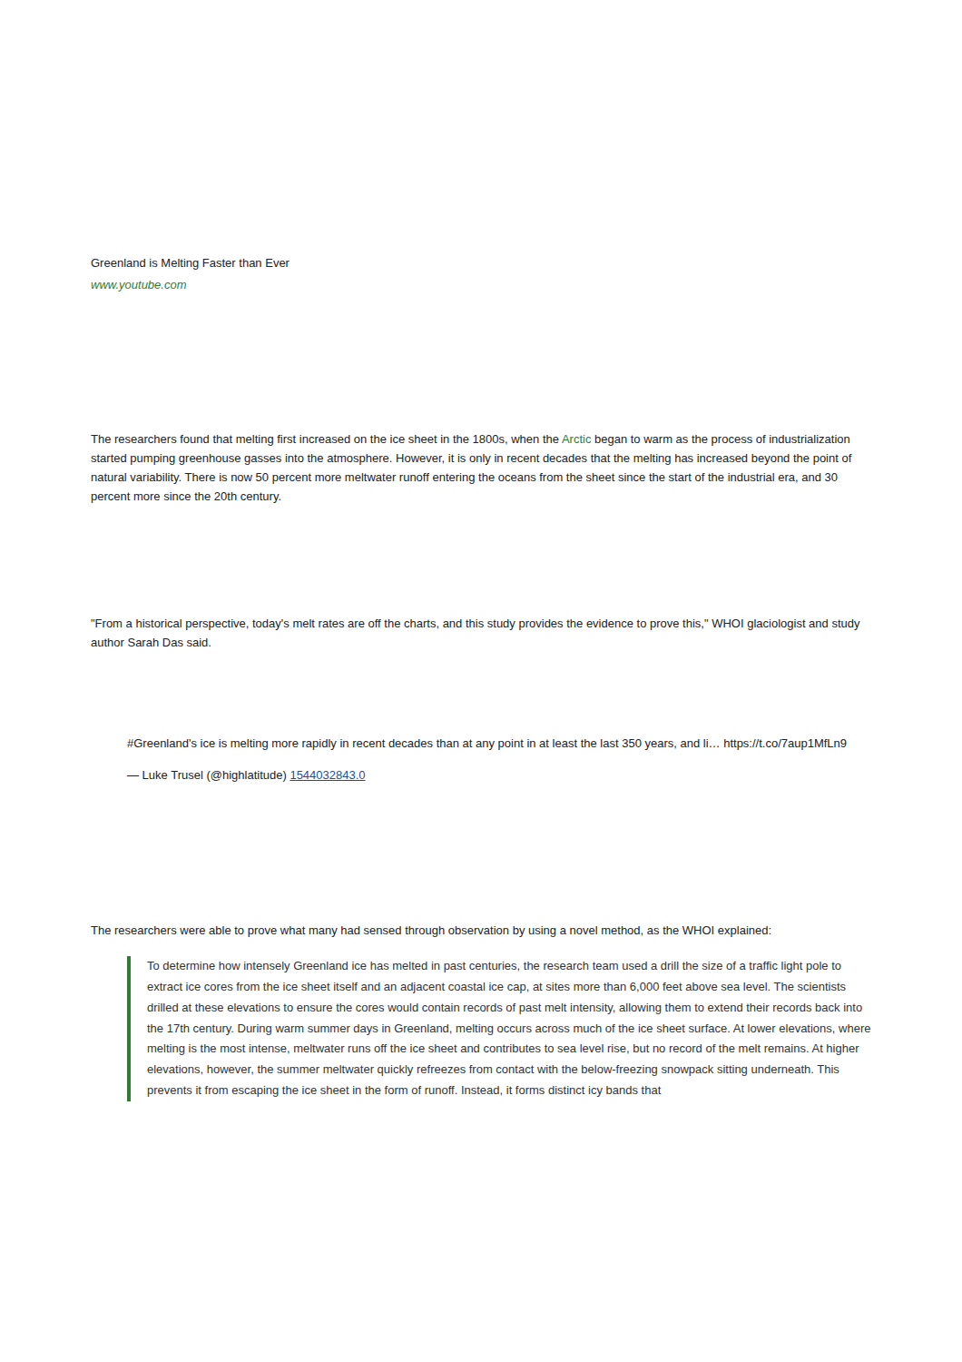Greenland is Melting Faster than Ever
www.youtube.com
The researchers found that melting first increased on the ice sheet in the 1800s, when the Arctic began to warm as the process of industrialization started pumping greenhouse gasses into the atmosphere. However, it is only in recent decades that the melting has increased beyond the point of natural variability. There is now 50 percent more meltwater runoff entering the oceans from the sheet since the start of the industrial era, and 30 percent more since the 20th century.
"From a historical perspective, today's melt rates are off the charts, and this study provides the evidence to prove this," WHOI glaciologist and study author Sarah Das said.
#Greenland's ice is melting more rapidly in recent decades than at any point in at least the last 350 years, and li… https://t.co/7aup1MfLn9
— Luke Trusel (@highlatitude) 1544032843.0
The researchers were able to prove what many had sensed through observation by using a novel method, as the WHOI explained:
To determine how intensely Greenland ice has melted in past centuries, the research team used a drill the size of a traffic light pole to extract ice cores from the ice sheet itself and an adjacent coastal ice cap, at sites more than 6,000 feet above sea level. The scientists drilled at these elevations to ensure the cores would contain records of past melt intensity, allowing them to extend their records back into the 17th century. During warm summer days in Greenland, melting occurs across much of the ice sheet surface. At lower elevations, where melting is the most intense, meltwater runs off the ice sheet and contributes to sea level rise, but no record of the melt remains. At higher elevations, however, the summer meltwater quickly refreezes from contact with the below-freezing snowpack sitting underneath. This prevents it from escaping the ice sheet in the form of runoff. Instead, it forms distinct icy bands that